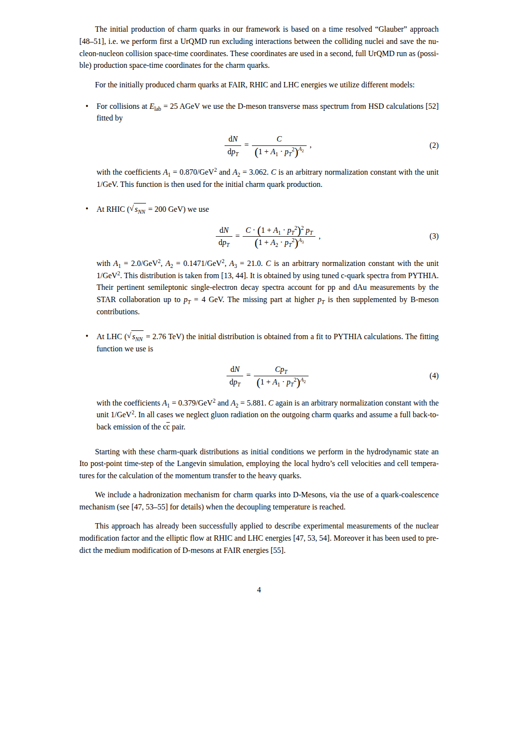The initial production of charm quarks in our framework is based on a time resolved “Glauber” approach [48–51], i.e. we perform first a UrQMD run excluding interactions between the colliding nuclei and save the nucleon-nucleon collision space-time coordinates. These coordinates are used in a second, full UrQMD run as (possible) production space-time coordinates for the charm quarks.
For the initially produced charm quarks at FAIR, RHIC and LHC energies we utilize different models:
For collisions at Elab = 25 AGeV we use the D-meson transverse mass spectrum from HSD calculations [52] fitted by
dN dpT = C (1 + A1 · pT2)A2 ,
(2)
with the coefficients A1 = 0.870/GeV2 and A2 = 3.062. C is an arbitrary normalization constant with the unit 1/GeV. This function is then used for the initial charm quark production.
At RHIC (sNN = 200 GeV) we use
dN dpT = C · (1 + A1 · pT2)2 pT (1 + A2 · pT2)A3 ,
(3)
with A1 = 2.0/GeV2, A2 = 0.1471/GeV2, A3 = 21.0. C is an arbitrary normalization constant with the unit 1/GeV2. This distribution is taken from [13, 44]. It is obtained by using tuned c-quark spectra from PYTHIA. Their pertinent semileptonic single-electron decay spectra account for pp and dAu measurements by the STAR collaboration up to pT = 4 GeV. The missing part at higher pT is then supplemented by B-meson contributions.
At LHC (sNN = 2.76 TeV) the initial distribution is obtained from a fit to PYTHIA calculations. The fitting function we use is
dN dpT = CpT (1 + A1 · pT2)A2
(4)
with the coefficients A1 = 0.379/GeV2 and A2 = 5.881. C again is an arbitrary normalization constant with the unit 1/GeV2. In all cases we neglect gluon radiation on the outgoing charm quarks and assume a full back-to-back emission of the cc pair.
Starting with these charm-quark distributions as initial conditions we perform in the hydrodynamic state an Ito post-point time-step of the Langevin simulation, employing the local hydro’s cell velocities and cell temperatures for the calculation of the momentum transfer to the heavy quarks.
We include a hadronization mechanism for charm quarks into D-Mesons, via the use of a quark-coalescence mechanism (see [47, 53–55] for details) when the decoupling temperature is reached.
This approach has already been successfully applied to describe experimental measurements of the nuclear modification factor and the elliptic flow at RHIC and LHC energies [47, 53, 54]. Moreover it has been used to predict the medium modification of D-mesons at FAIR energies [55].
4